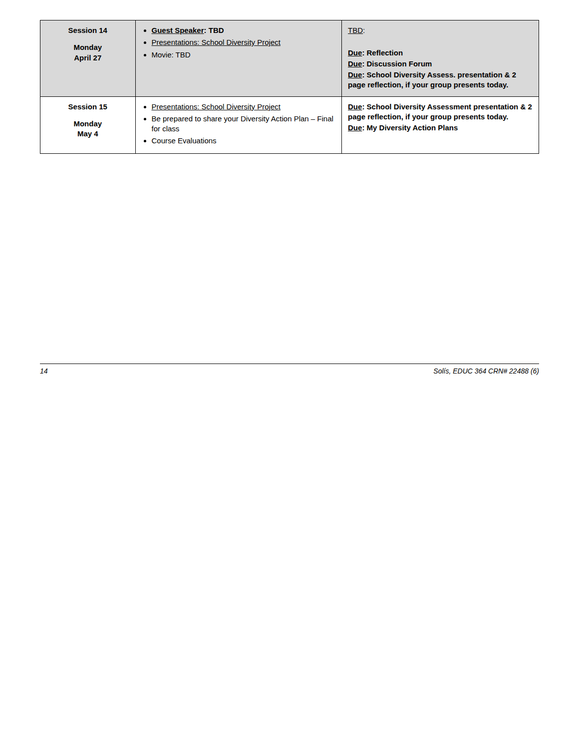| Session 14 Monday April 27 | Guest Speaker : TBD Presentations: School Diversity Project Movie: TBD | TBD : Due : Reflection Due : Discussion Forum Due : School Diversity Assess. presentation & 2 page reflection, if your group presents today. |
| Session 15 Monday May 4 | Presentations: School Diversity Project Be prepared to share your Diversity Action Plan – Final for class Course Evaluations | Due : School Diversity Assessment presentation & 2 page reflection, if your group presents today. Due : My Diversity Action Plans |
14 Solís, EDUC 364 CRN# 22488 (6)